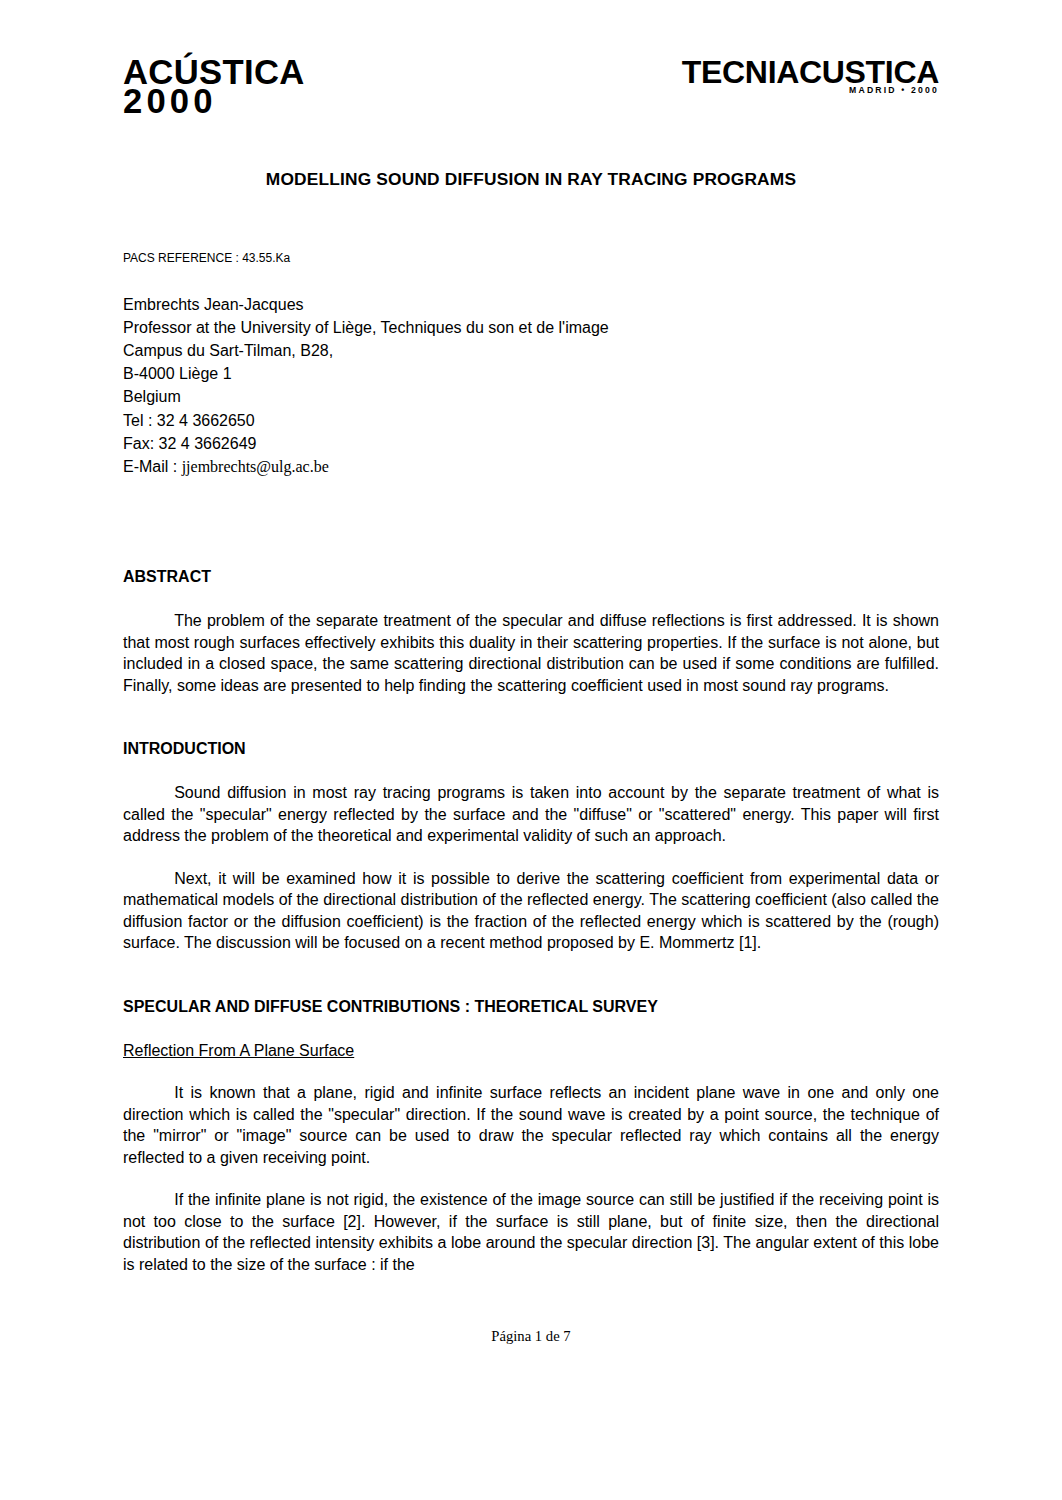ACÚSTICA 2000
TECNIACUSTICA MADRID • 2000
MODELLING SOUND DIFFUSION IN RAY TRACING PROGRAMS
PACS REFERENCE : 43.55.Ka
Embrechts Jean-Jacques
Professor at the University of Liège, Techniques du son et de l'image
Campus du Sart-Tilman, B28,
B-4000 Liège 1
Belgium
Tel : 32 4 3662650
Fax: 32 4 3662649
E-Mail : jjembrechts@ulg.ac.be
ABSTRACT
The problem of the separate treatment of the specular and diffuse reflections is first addressed. It is shown that most rough surfaces effectively exhibits this duality in their scattering properties. If the surface is not alone, but included in a closed space, the same scattering directional distribution can be used if some conditions are fulfilled. Finally, some ideas are presented to help finding the scattering coefficient used in most sound ray programs.
INTRODUCTION
Sound diffusion in most ray tracing programs is taken into account by the separate treatment of what is called the "specular" energy reflected by the surface and the "diffuse" or "scattered" energy. This paper will first address the problem of the theoretical and experimental validity of such an approach.
Next, it will be examined how it is possible to derive the scattering coefficient from experimental data or mathematical models of the directional distribution of the reflected energy. The scattering coefficient (also called the diffusion factor or the diffusion coefficient) is the fraction of the reflected energy which is scattered by the (rough) surface. The discussion will be focused on a recent method proposed by E. Mommertz [1].
SPECULAR AND DIFFUSE CONTRIBUTIONS : THEORETICAL SURVEY
Reflection From A Plane Surface
It is known that a plane, rigid and infinite surface reflects an incident plane wave in one and only one direction which is called the "specular" direction. If the sound wave is created by a point source, the technique of the "mirror" or "image" source can be used to draw the specular reflected ray which contains all the energy reflected to a given receiving point.
If the infinite plane is not rigid, the existence of the image source can still be justified if the receiving point is not too close to the surface [2]. However, if the surface is still plane, but of finite size, then the directional distribution of the reflected intensity exhibits a lobe around the specular direction [3]. The angular extent of this lobe is related to the size of the surface : if the
Página 1 de 7